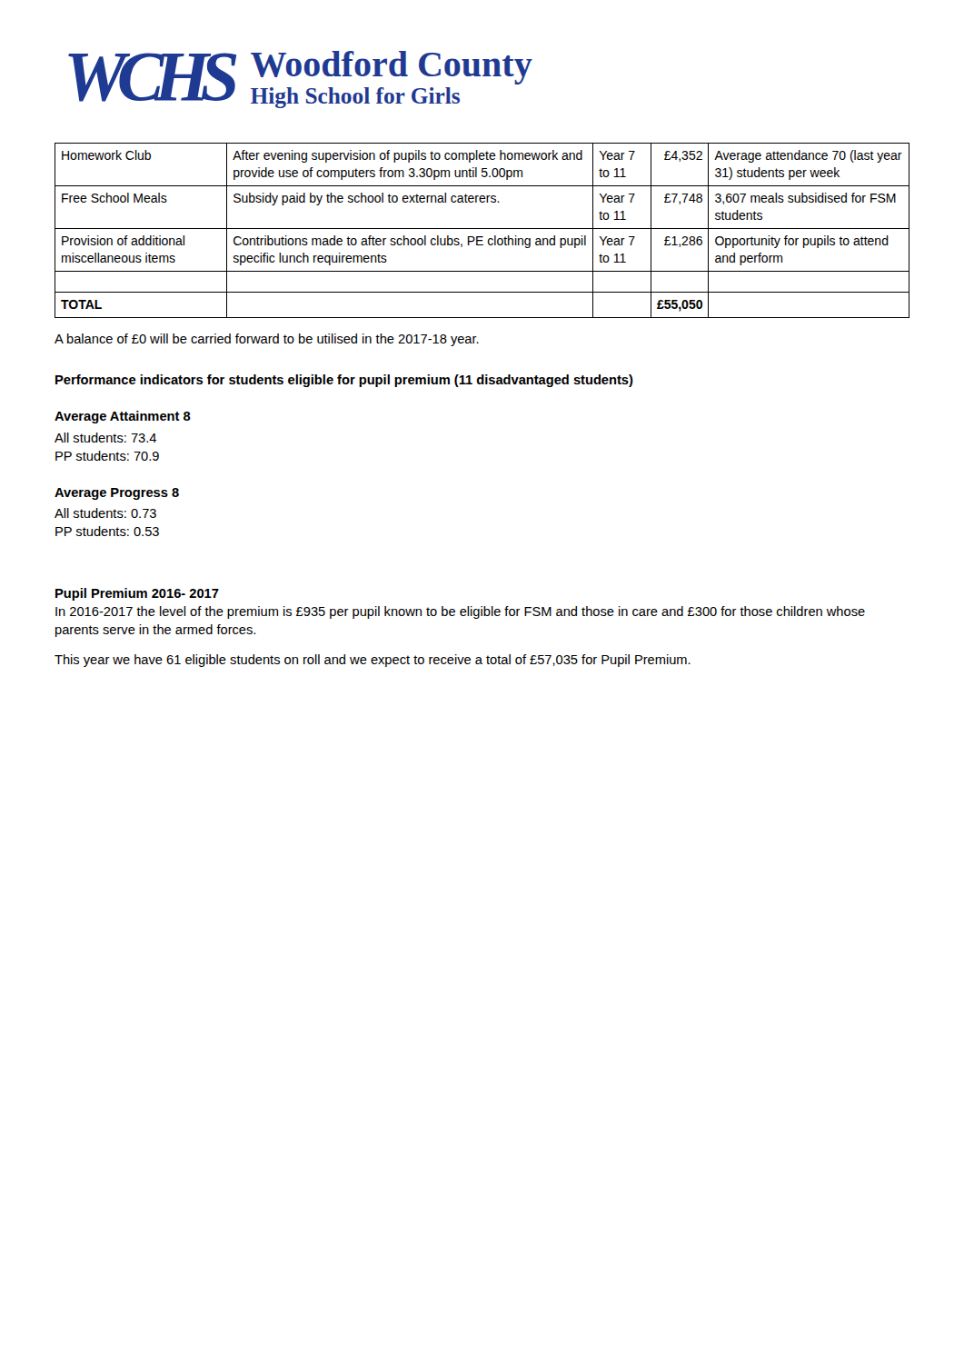WCHS
Woodford County
High School for Girls
| Homework Club | After evening supervision of pupils to complete homework and provide use of computers from 3.30pm until 5.00pm | Year 7 to 11 | £4,352 | Average attendance 70 (last year 31) students per week |
| Free School Meals | Subsidy paid by the school to external caterers. | Year 7 to 11 | £7,748 | 3,607 meals subsidised for FSM students |
| Provision of additional miscellaneous items | Contributions made to after school clubs, PE clothing and pupil specific lunch requirements | Year 7 to 11 | £1,286 | Opportunity for pupils to attend and perform |
| TOTAL | | | £55,050 | |
A balance of £0 will be carried forward to be utilised in the 2017-18 year.
Performance indicators for students eligible for pupil premium (11 disadvantaged students)
Average Attainment 8
All students: 73.4
PP students: 70.9
Average Progress 8
All students: 0.73
PP students: 0.53
Pupil Premium 2016- 2017
In 2016-2017 the level of the premium is £935 per pupil known to be eligible for FSM and those in care and £300 for those children whose parents serve in the armed forces.
This year we have 61 eligible students on roll and we expect to receive a total of £57,035 for Pupil Premium.